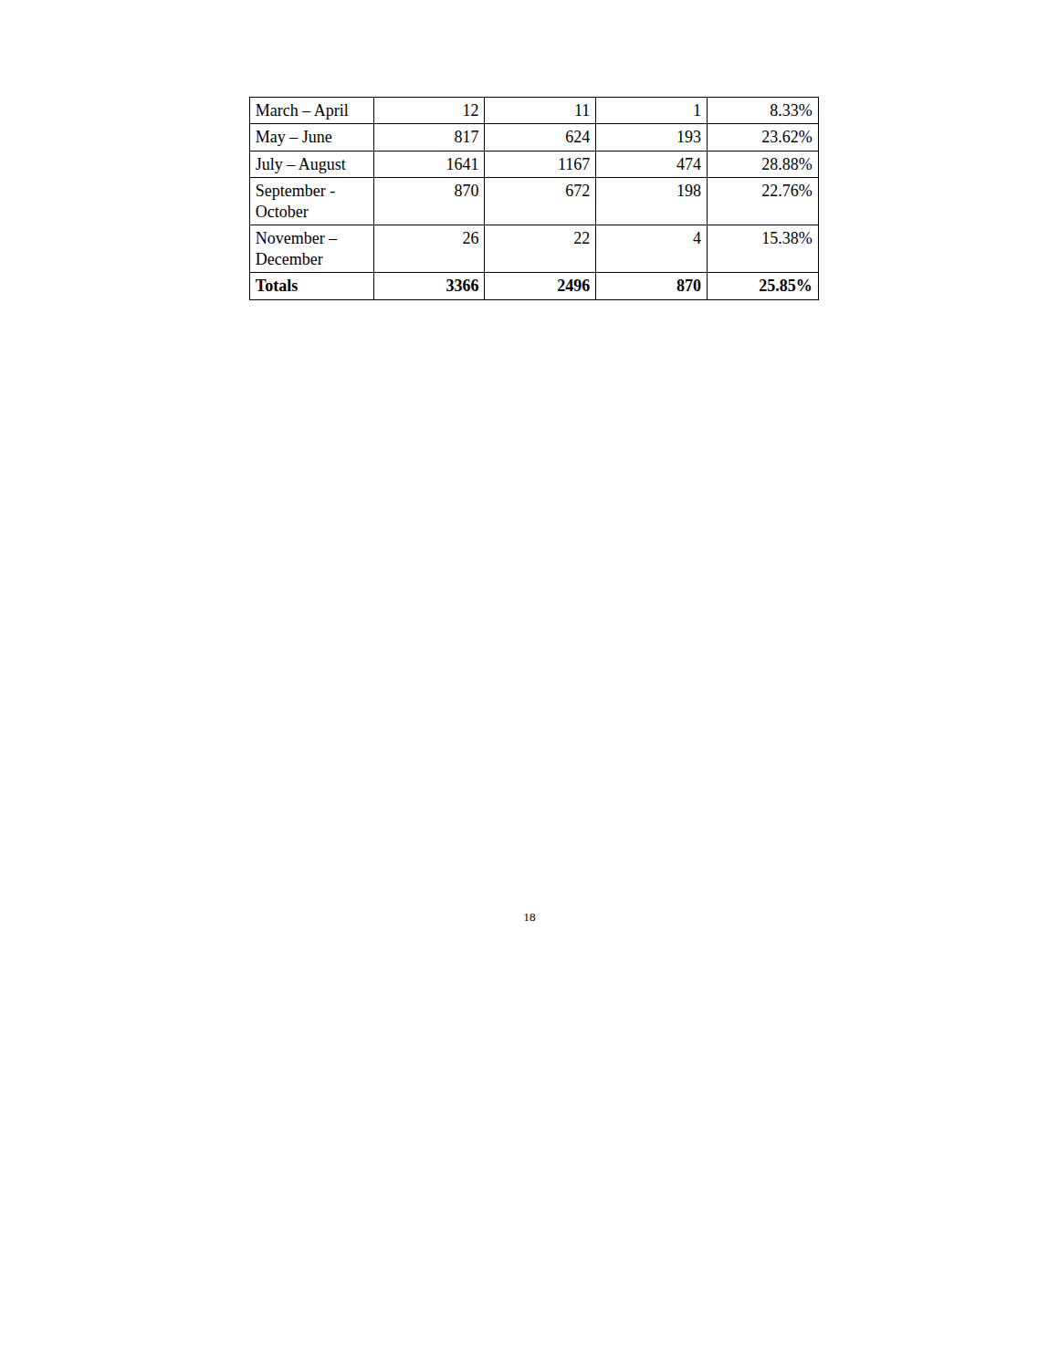| March – April | 12 | 11 | 1 | 8.33% |
| May – June | 817 | 624 | 193 | 23.62% |
| July – August | 1641 | 1167 | 474 | 28.88% |
| September - October | 870 | 672 | 198 | 22.76% |
| November – December | 26 | 22 | 4 | 15.38% |
| Totals | 3366 | 2496 | 870 | 25.85% |
18